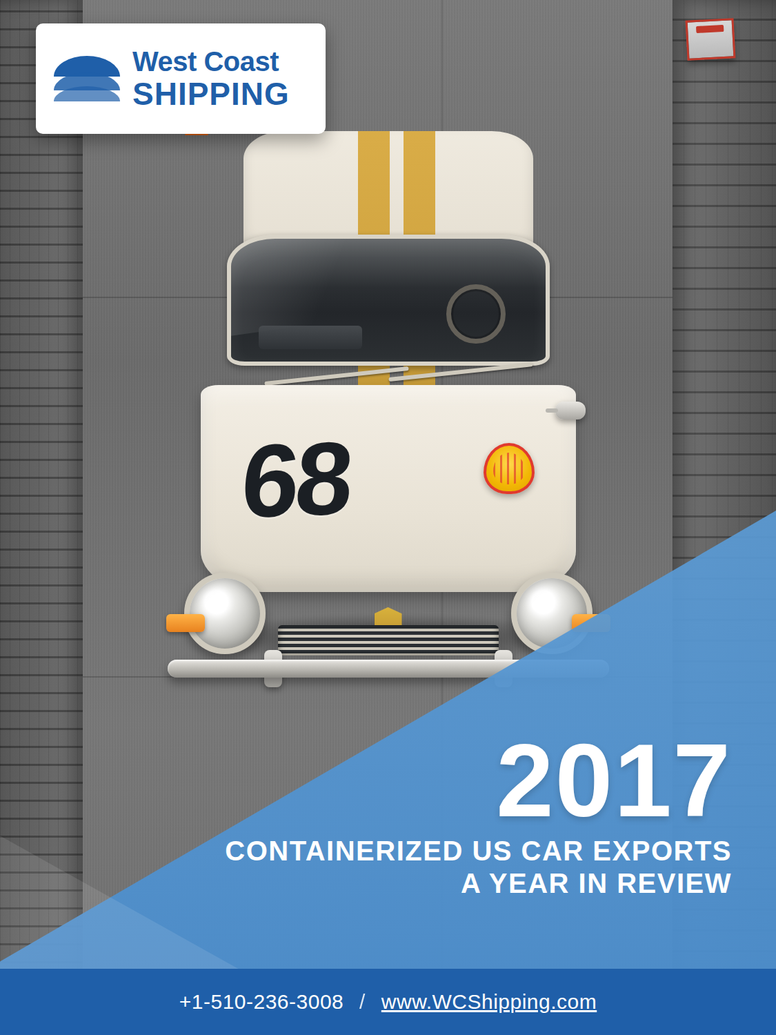68
West Coast
SHIPPING
2017
Containerized US Car Exports
A Year in Review
+1-510-236-3008 / www.WCShipping.com